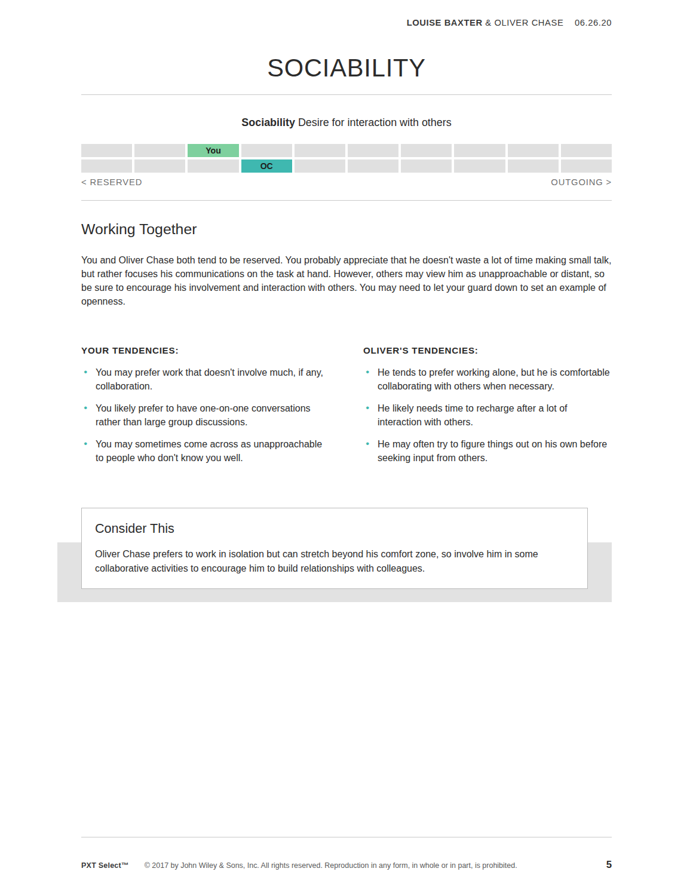LOUISE BAXTER & OLIVER CHASE 06.26.20
SOCIABILITY
Sociability Desire for interaction with others
You
OC
< RESERVED OUTGOING >
Working Together
You and Oliver Chase both tend to be reserved. You probably appreciate that he doesn't waste a lot of time making small talk, but rather focuses his communications on the task at hand. However, others may view him as unapproachable or distant, so be sure to encourage his involvement and interaction with others. You may need to let your guard down to set an example of openness.
YOUR TENDENCIES:
You may prefer work that doesn't involve much, if any, collaboration.
You likely prefer to have one-on-one conversations rather than large group discussions.
You may sometimes come across as unapproachable to people who don't know you well.
OLIVER'S TENDENCIES:
He tends to prefer working alone, but he is comfortable collaborating with others when necessary.
He likely needs time to recharge after a lot of interaction with others.
He may often try to figure things out on his own before seeking input from others.
Consider This
Oliver Chase prefers to work in isolation but can stretch beyond his comfort zone, so involve him in some collaborative activities to encourage him to build relationships with colleagues.
PXT Select™ © 2017 by John Wiley & Sons, Inc. All rights reserved. Reproduction in any form, in whole or in part, is prohibited. 5